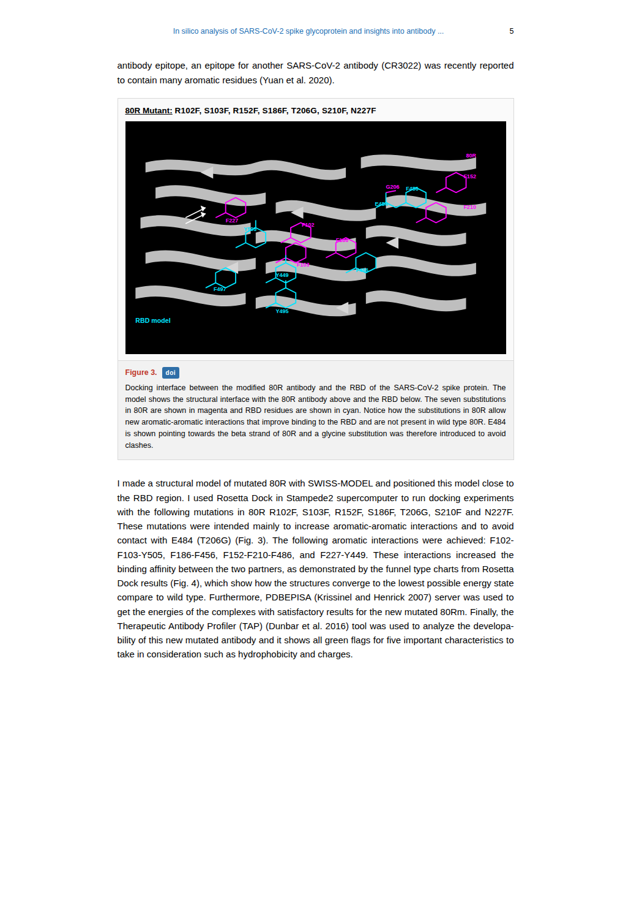In silico analysis of SARS-CoV-2 spike glycoprotein and insights into antibody ...
5
antibody epitope, an epitope for another SARS-CoV-2 antibody (CR3022) was recently reported to contain many aromatic residues (Yuan et al. 2020).
80R Mutant: R102F, S103F, R152F, S186F, T206G, S210F, N227F
80R F152 F210 G206 F227 F102 F103 F186 F486 E484 Y505 Y449 F456 F497 Y495 RBD model
Figure 3. doi
Docking interface between the modified 80R antibody and the RBD of the SARS-CoV-2 spike protein. The model shows the structural interface with the 80R antibody above and the RBD below. The seven substitutions in 80R are shown in magenta and RBD residues are shown in cyan. Notice how the substitutions in 80R allow new aromatic-aromatic interactions that improve binding to the RBD and are not present in wild type 80R. E484 is shown pointing towards the beta strand of 80R and a glycine substitution was therefore introduced to avoid clashes.
I made a structural model of mutated 80R with SWISS-MODEL and positioned this model close to the RBD region. I used Rosetta Dock in Stampede2 supercomputer to run docking experiments with the following mutations in 80R R102F, S103F, R152F, S186F, T206G, S210F and N227F. These mutations were intended mainly to increase aromatic-aromatic interactions and to avoid contact with E484 (T206G) (Fig. 3). The following aromatic interactions were achieved: F102-F103-Y505, F186-F456, F152-F210-F486, and F227-Y449. These interactions increased the binding affinity between the two partners, as demonstrated by the funnel type charts from Rosetta Dock results (Fig. 4), which show how the structures converge to the lowest possible energy state compare to wild type. Furthermore, PDBEPISA (Krissinel and Henrick 2007) server was used to get the energies of the complexes with satisfactory results for the new mutated 80Rm. Finally, the Therapeutic Antibody Profiler (TAP) (Dunbar et al. 2016) tool was used to analyze the developability of this new mutated antibody and it shows all green flags for five important characteristics to take in consideration such as hydrophobicity and charges.